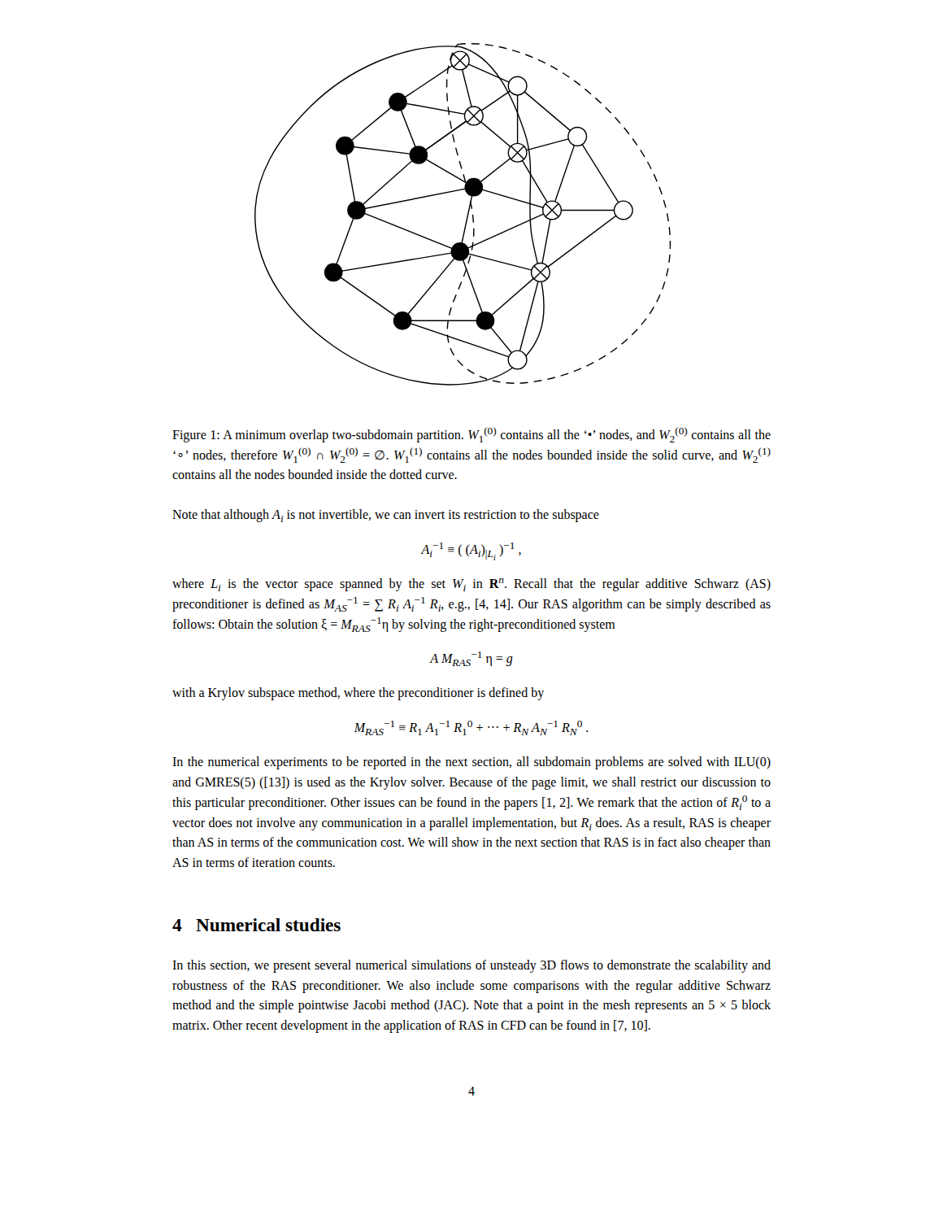Figure 1: A minimum overlap two-subdomain partition. W1(0) contains all the ‘•’ nodes, and W2(0) contains all the ‘∘’ nodes, therefore W1(0) ∩ W2(0) = ∅. W1(1) contains all the nodes bounded inside the solid curve, and W2(1) contains all the nodes bounded inside the dotted curve.
Note that although Ai is not invertible, we can invert its restriction to the subspace
Ai−1 ≡ ( (Ai)|Li )−1 ,
where Li is the vector space spanned by the set Wi in Rn. Recall that the regular additive Schwarz (AS) preconditioner is defined as MAS−1 = ∑ Ri Ai−1 Ri, e.g., [4, 14]. Our RAS algorithm can be simply described as follows: Obtain the solution ξ = MRAS−1η by solving the right-preconditioned system
A MRAS−1 η = g
with a Krylov subspace method, where the preconditioner is defined by
MRAS−1 ≡ R1 A1−1 R10 + ··· + RN AN−1 RN0 .
In the numerical experiments to be reported in the next section, all subdomain problems are solved with ILU(0) and GMRES(5) ([13]) is used as the Krylov solver. Because of the page limit, we shall restrict our discussion to this particular preconditioner. Other issues can be found in the papers [1, 2]. We remark that the action of Ri0 to a vector does not involve any communication in a parallel implementation, but Ri does. As a result, RAS is cheaper than AS in terms of the communication cost. We will show in the next section that RAS is in fact also cheaper than AS in terms of iteration counts.
4 Numerical studies
In this section, we present several numerical simulations of unsteady 3D flows to demonstrate the scalability and robustness of the RAS preconditioner. We also include some comparisons with the regular additive Schwarz method and the simple pointwise Jacobi method (JAC). Note that a point in the mesh represents an 5 × 5 block matrix. Other recent development in the application of RAS in CFD can be found in [7, 10].
4